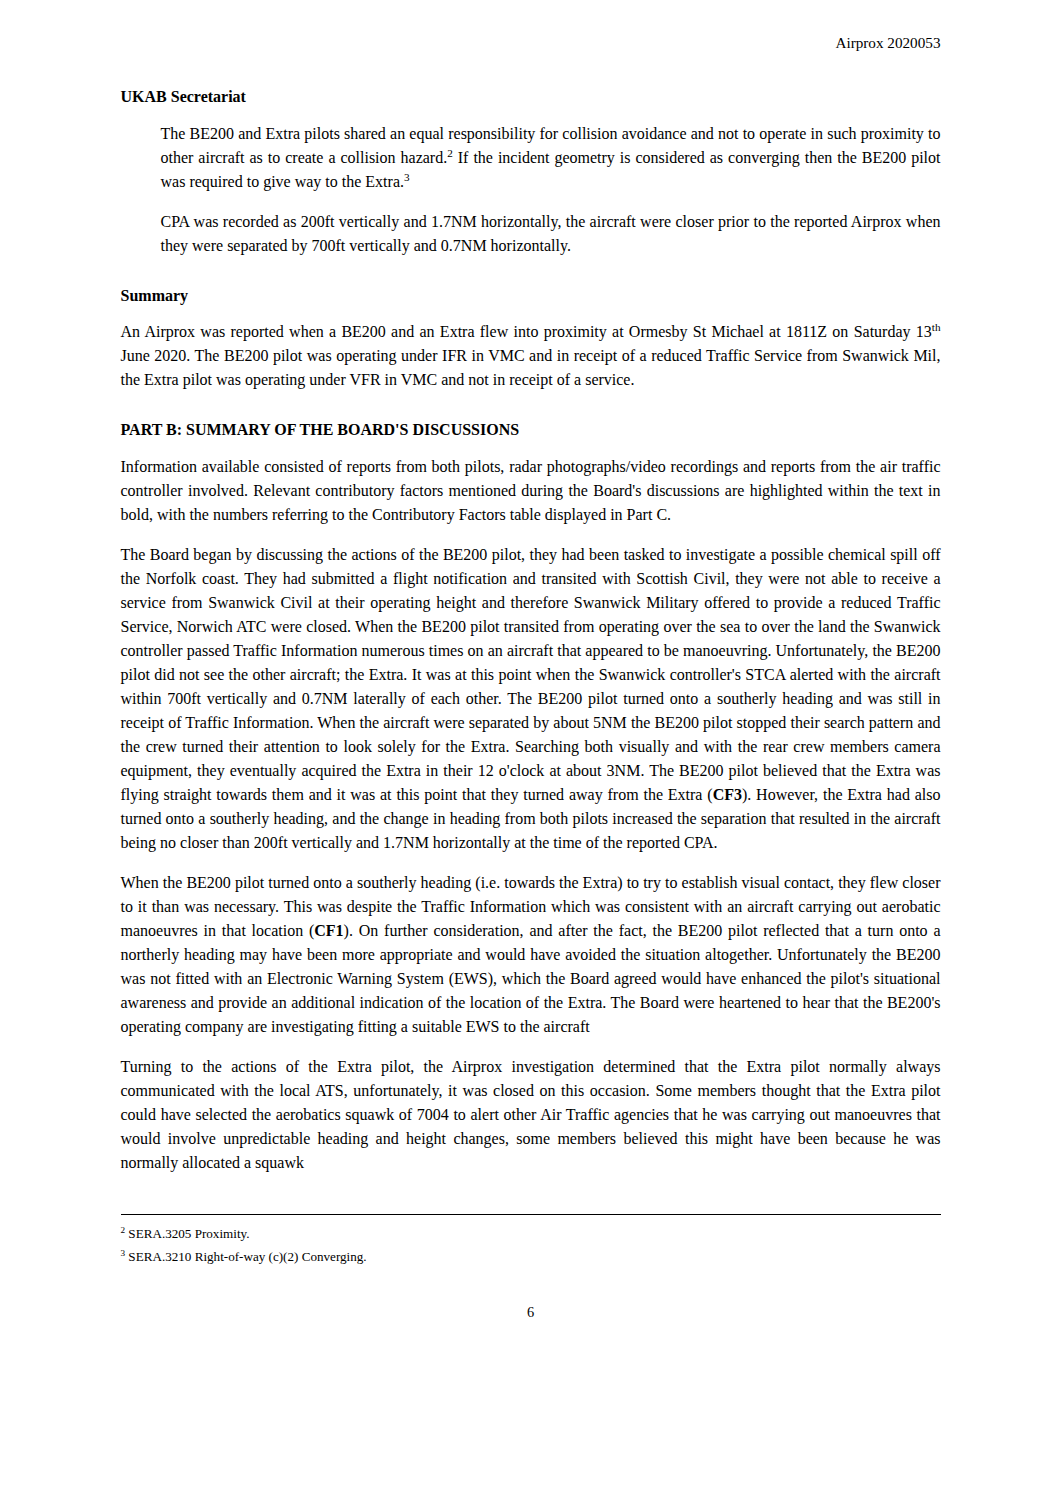Airprox 2020053
UKAB Secretariat
The BE200 and Extra pilots shared an equal responsibility for collision avoidance and not to operate in such proximity to other aircraft as to create a collision hazard.2 If the incident geometry is considered as converging then the BE200 pilot was required to give way to the Extra.3
CPA was recorded as 200ft vertically and 1.7NM horizontally, the aircraft were closer prior to the reported Airprox when they were separated by 700ft vertically and 0.7NM horizontally.
Summary
An Airprox was reported when a BE200 and an Extra flew into proximity at Ormesby St Michael at 1811Z on Saturday 13th June 2020. The BE200 pilot was operating under IFR in VMC and in receipt of a reduced Traffic Service from Swanwick Mil, the Extra pilot was operating under VFR in VMC and not in receipt of a service.
PART B: SUMMARY OF THE BOARD'S DISCUSSIONS
Information available consisted of reports from both pilots, radar photographs/video recordings and reports from the air traffic controller involved. Relevant contributory factors mentioned during the Board's discussions are highlighted within the text in bold, with the numbers referring to the Contributory Factors table displayed in Part C.
The Board began by discussing the actions of the BE200 pilot, they had been tasked to investigate a possible chemical spill off the Norfolk coast. They had submitted a flight notification and transited with Scottish Civil, they were not able to receive a service from Swanwick Civil at their operating height and therefore Swanwick Military offered to provide a reduced Traffic Service, Norwich ATC were closed. When the BE200 pilot transited from operating over the sea to over the land the Swanwick controller passed Traffic Information numerous times on an aircraft that appeared to be manoeuvring. Unfortunately, the BE200 pilot did not see the other aircraft; the Extra. It was at this point when the Swanwick controller's STCA alerted with the aircraft within 700ft vertically and 0.7NM laterally of each other. The BE200 pilot turned onto a southerly heading and was still in receipt of Traffic Information. When the aircraft were separated by about 5NM the BE200 pilot stopped their search pattern and the crew turned their attention to look solely for the Extra. Searching both visually and with the rear crew members camera equipment, they eventually acquired the Extra in their 12 o'clock at about 3NM. The BE200 pilot believed that the Extra was flying straight towards them and it was at this point that they turned away from the Extra (CF3). However, the Extra had also turned onto a southerly heading, and the change in heading from both pilots increased the separation that resulted in the aircraft being no closer than 200ft vertically and 1.7NM horizontally at the time of the reported CPA.
When the BE200 pilot turned onto a southerly heading (i.e. towards the Extra) to try to establish visual contact, they flew closer to it than was necessary. This was despite the Traffic Information which was consistent with an aircraft carrying out aerobatic manoeuvres in that location (CF1). On further consideration, and after the fact, the BE200 pilot reflected that a turn onto a northerly heading may have been more appropriate and would have avoided the situation altogether. Unfortunately the BE200 was not fitted with an Electronic Warning System (EWS), which the Board agreed would have enhanced the pilot's situational awareness and provide an additional indication of the location of the Extra. The Board were heartened to hear that the BE200's operating company are investigating fitting a suitable EWS to the aircraft
Turning to the actions of the Extra pilot, the Airprox investigation determined that the Extra pilot normally always communicated with the local ATS, unfortunately, it was closed on this occasion. Some members thought that the Extra pilot could have selected the aerobatics squawk of 7004 to alert other Air Traffic agencies that he was carrying out manoeuvres that would involve unpredictable heading and height changes, some members believed this might have been because he was normally allocated a squawk
2 SERA.3205 Proximity.
3 SERA.3210 Right-of-way (c)(2) Converging.
6